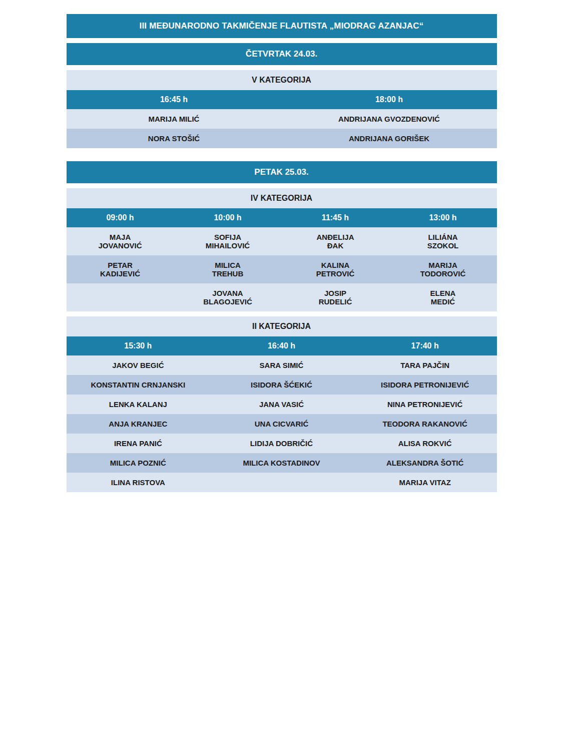| III MEĐUNARODNO TAKMIČENJE FLAUTISTA „MIODRAG AZANJAC“ |
| ČETVRTAK 24.03. |
| V KATEGORIJA |
| 16:45 h | 18:00 h |
| MARIJA MILIĆ | ANDRIJANA GVOZDENOVIĆ |
| NORA STOŠIĆ | ANDRIJANA GORIŠEK |
| PETAK 25.03. |
| IV KATEGORIJA |
| 09:00 h | 10:00 h | 11:45 h | 13:00 h |
| MAJA JOVANOVIĆ | SOFIJA MIHAILOVIĆ | ANĐELIJA ĐAK | LILIÁNA SZOKOL |
| PETAR KADIJEVIĆ | MILICA TREHUB | KALINA PETROVIĆ | MARIJA TODOROVIĆ |
| | JOVANA BLAGOJEVIĆ | JOSIP RUDELIĆ | ELENA MEDIĆ |
| II KATEGORIJA |
| 15:30 h | 16:40 h | 17:40 h |
| JAKOV BEGIĆ | SARA SIMIĆ | TARA PAJČIN |
| KONSTANTIN CRNJANSKI | ISIDORA ŠĆEKIĆ | ISIDORA PETRONIJEVIĆ |
| LENKA KALANJ | JANA VASIĆ | NINA PETRONIJEVIĆ |
| ANJA KRANJEC | UNA CICVARIĆ | TEODORA RAKANOVIĆ |
| IRENA PANIĆ | LIDIJA DOBRIČIĆ | ALISA ROKVIĆ |
| MILICA POZNIĆ | MILICA KOSTADINOV | ALEKSANDRA ŠOTIĆ |
| ILINA RISTOVA | | MARIJA VITAZ |